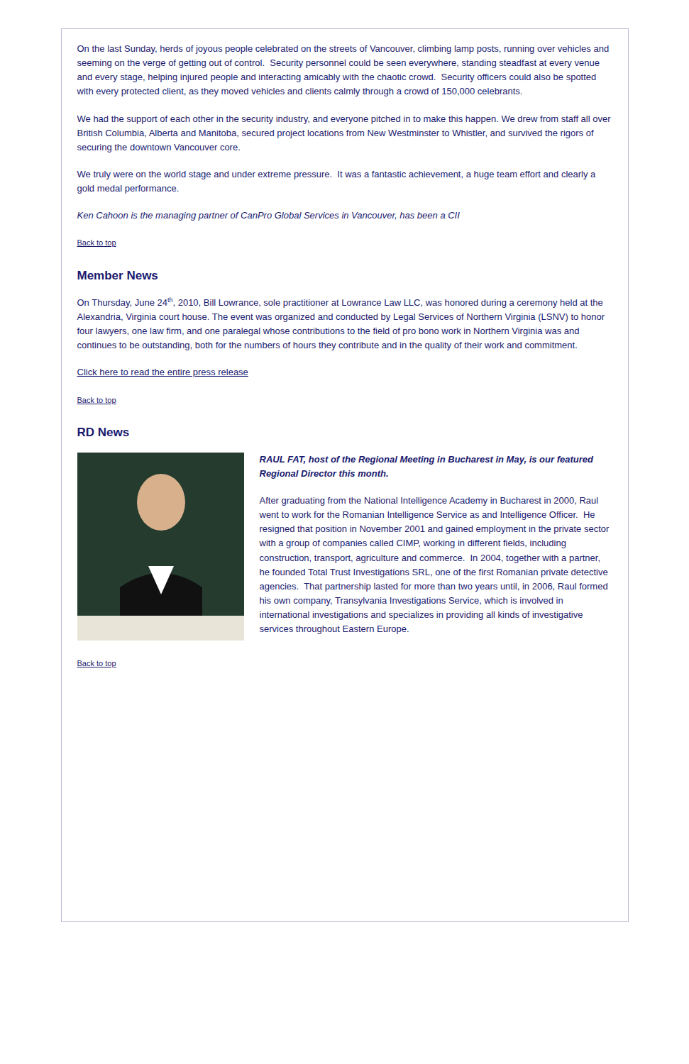On the last Sunday, herds of joyous people celebrated on the streets of Vancouver, climbing lamp posts, running over vehicles and seeming on the verge of getting out of control. Security personnel could be seen everywhere, standing steadfast at every venue and every stage, helping injured people and interacting amicably with the chaotic crowd. Security officers could also be spotted with every protected client, as they moved vehicles and clients calmly through a crowd of 150,000 celebrants.
We had the support of each other in the security industry, and everyone pitched in to make this happen. We drew from staff all over British Columbia, Alberta and Manitoba, secured project locations from New Westminster to Whistler, and survived the rigors of securing the downtown Vancouver core.
We truly were on the world stage and under extreme pressure. It was a fantastic achievement, a huge team effort and clearly a gold medal performance.
Ken Cahoon is the managing partner of CanPro Global Services in Vancouver, has been a CII
Back to top
Member News
On Thursday, June 24th, 2010, Bill Lowrance, sole practitioner at Lowrance Law LLC, was honored during a ceremony held at the Alexandria, Virginia court house. The event was organized and conducted by Legal Services of Northern Virginia (LSNV) to honor four lawyers, one law firm, and one paralegal whose contributions to the field of pro bono work in Northern Virginia was and continues to be outstanding, both for the numbers of hours they contribute and in the quality of their work and commitment.
Click here to read the entire press release
Back to top
RD News
RAUL FAT, host of the Regional Meeting in Bucharest in May, is our featured Regional Director this month.
After graduating from the National Intelligence Academy in Bucharest in 2000, Raul went to work for the Romanian Intelligence Service as and Intelligence Officer. He resigned that position in November 2001 and gained employment in the private sector with a group of companies called CIMP, working in different fields, including construction, transport, agriculture and commerce. In 2004, together with a partner, he founded Total Trust Investigations SRL, one of the first Romanian private detective agencies. That partnership lasted for more than two years until, in 2006, Raul formed his own company, Transylvania Investigations Service, which is involved in international investigations and specializes in providing all kinds of investigative services throughout Eastern Europe.
Back to top